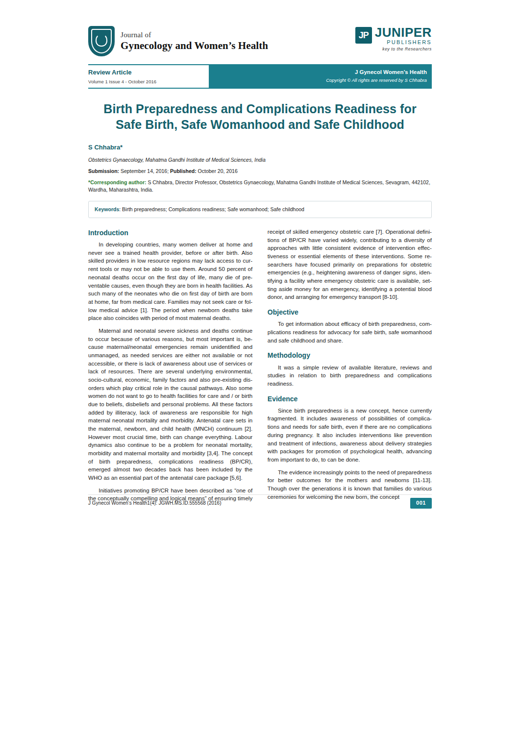Journal of
Gynecology and Women’s Health
JP
JUNIPER
Publishers
key to the Researchers
Review Article
Volume 1 Issue 4 - October 2016
J Gynecol Women’s Health
Copyright © All rights are reserved by S Chhabra
Birth Preparedness and Complications Readiness for
Safe Birth, Safe Womanhood and Safe Childhood
S Chhabra*
Obstetrics Gynaecology, Mahatma Gandhi Institute of Medical Sciences, India
Submission: September 14, 2016; Published: October 20, 2016
*Corresponding author: S Chhabra, Director Professor, Obstetrics Gynaecology, Mahatma Gandhi Institute of Medical Sciences, Sevagram, 442102, Wardha, Maharashtra, India.
Keywords: Birth preparedness; Complications readiness; Safe womanhood; Safe childhood
Introduction
In developing countries, many women deliver at home and never see a trained health provider, before or after birth. Also skilled providers in low resource regions may lack access to current tools or may not be able to use them. Around 50 percent of neonatal deaths occur on the first day of life, many die of preventable causes, even though they are born in health facilities. As such many of the neonates who die on first day of birth are born at home, far from medical care. Families may not seek care or follow medical advice [1]. The period when newborn deaths take place also coincides with period of most maternal deaths.
Maternal and neonatal severe sickness and deaths continue to occur because of various reasons, but most important is, because maternal/neonatal emergencies remain unidentified and unmanaged, as needed services are either not available or not accessible, or there is lack of awareness about use of services or lack of resources. There are several underlying environmental, socio-cultural, economic, family factors and also pre-existing disorders which play critical role in the causal pathways. Also some women do not want to go to health facilities for care and / or birth due to beliefs, disbeliefs and personal problems. All these factors added by illiteracy, lack of awareness are responsible for high maternal neonatal mortality and morbidity. Antenatal care sets in the maternal, newborn, and child health (MNCH) continuum [2]. However most crucial time, birth can change everything. Labour dynamics also continue to be a problem for neonatal mortality, morbidity and maternal mortality and morbidity [3,4]. The concept of birth preparedness, complications readiness (BP/CR), emerged almost two decades back has been included by the WHO as an essential part of the antenatal care package [5,6].
Initiatives promoting BP/CR have been described as “one of the conceptually compelling and logical means” of ensuring timely receipt of skilled emergency obstetric care [7]. Operational definitions of BP/CR have varied widely, contributing to a diversity of approaches with little consistent evidence of intervention effectiveness or essential elements of these interventions. Some researchers have focused primarily on preparations for obstetric emergencies (e.g., heightening awareness of danger signs, identifying a facility where emergency obstetric care is available, setting aside money for an emergency, identifying a potential blood donor, and arranging for emergency transport [8-10].
Objective
To get information about efficacy of birth preparedness, complications readiness for advocacy for safe birth, safe womanhood and safe childhood and share.
Methodology
It was a simple review of available literature, reviews and studies in relation to birth preparedness and complications readiness.
Evidence
Since birth preparedness is a new concept, hence currently fragmented. It includes awareness of possibilities of complications and needs for safe birth, even if there are no complications during pregnancy. It also includes interventions like prevention and treatment of infections, awareness about delivery strategies with packages for promotion of psychological health, advancing from important to do, to can be done.
The evidence increasingly points to the need of preparedness for better outcomes for the mothers and newborns [11-13]. Though over the generations it is known that families do various ceremonies for welcoming the new born, the concept
J Gynecol Women’s Health1(4): JGWH.MS.ID.555568 (2016)
001